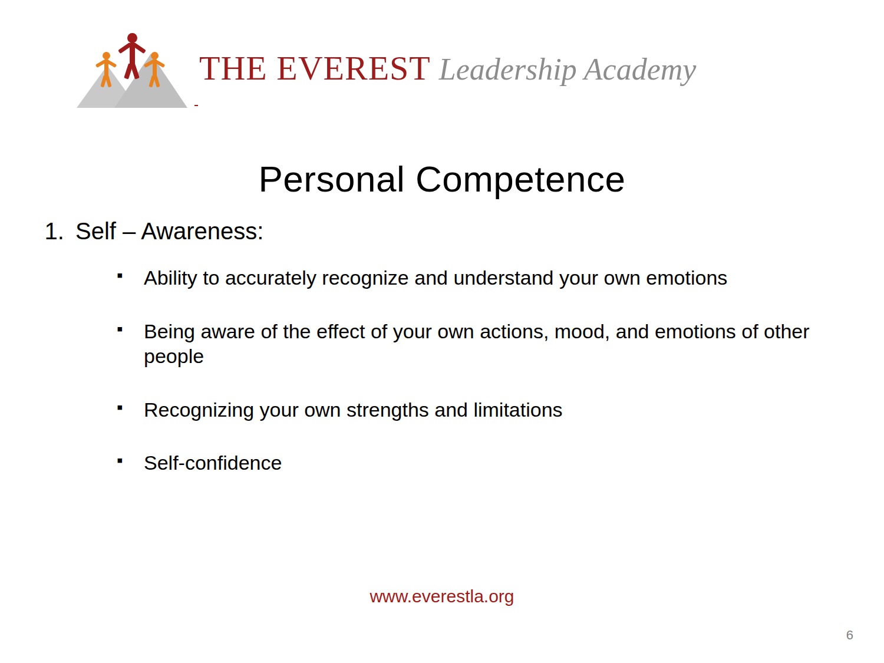THE EVEREST Leadership Academy
Personal Competence
Self – Awareness:
Ability to accurately recognize and understand your own emotions
Being aware of the effect of your own actions, mood, and emotions of other people
Recognizing your own strengths and limitations
Self-confidence
www.everestla.org
6